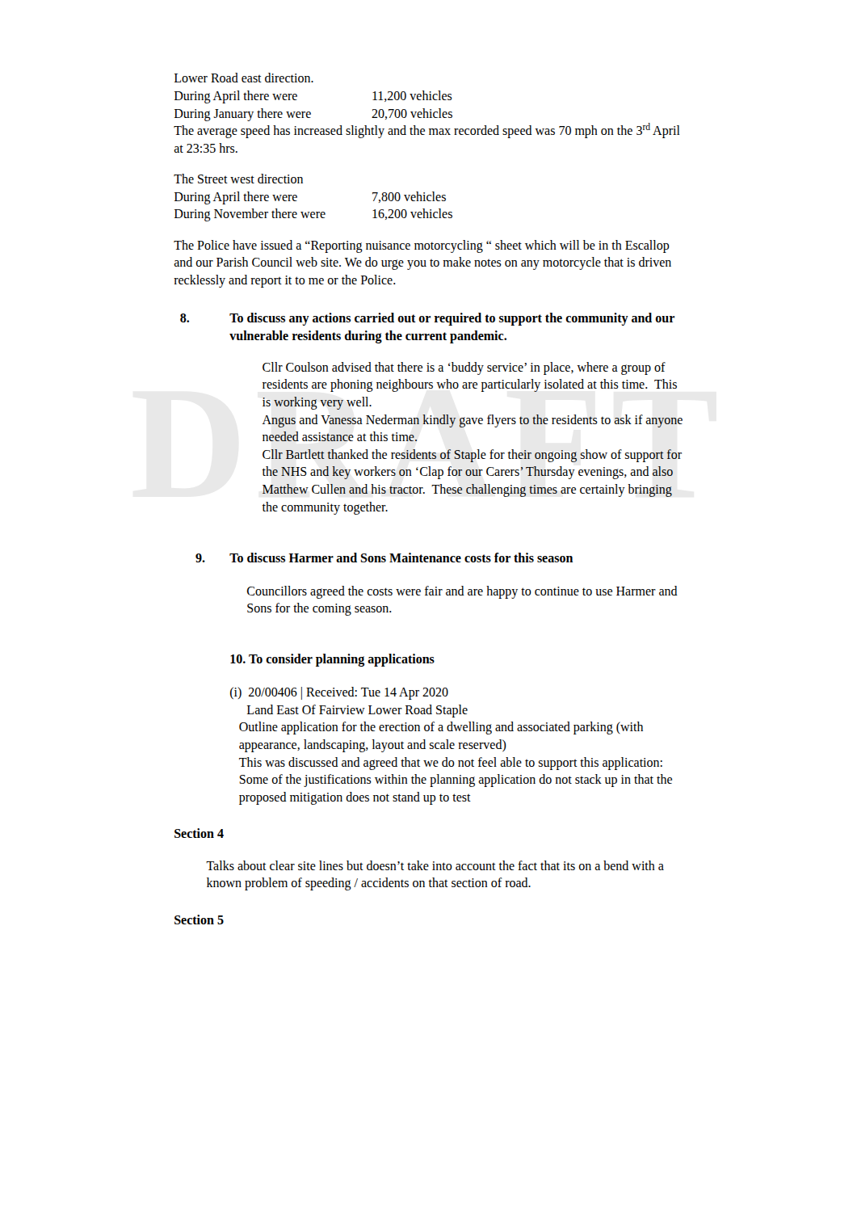DRAFT
Lower Road east direction.
During April there were 11,200 vehicles
During January there were 20,700 vehicles
The average speed has increased slightly and the max recorded speed was 70 mph on the 3rd April at 23:35 hrs.
The Street west direction
During April there were 7,800 vehicles
During November there were 16,200 vehicles
The Police have issued a “Reporting nuisance motorcycling “ sheet which will be in th Escallop and our Parish Council web site. We do urge you to make notes on any motorcycle that is driven recklessly and report it to me or the Police.
8. To discuss any actions carried out or required to support the community and our vulnerable residents during the current pandemic.
Cllr Coulson advised that there is a ‘buddy service’ in place, where a group of residents are phoning neighbours who are particularly isolated at this time. This is working very well.
Angus and Vanessa Nederman kindly gave flyers to the residents to ask if anyone needed assistance at this time.
Cllr Bartlett thanked the residents of Staple for their ongoing show of support for the NHS and key workers on ‘Clap for our Carers’ Thursday evenings, and also Matthew Cullen and his tractor. These challenging times are certainly bringing the community together.
9. To discuss Harmer and Sons Maintenance costs for this season
Councillors agreed the costs were fair and are happy to continue to use Harmer and Sons for the coming season.
10. To consider planning applications
(i) 20/00406 | Received: Tue 14 Apr 2020
Land East Of Fairview Lower Road Staple
Outline application for the erection of a dwelling and associated parking (with appearance, landscaping, layout and scale reserved)
This was discussed and agreed that we do not feel able to support this application:
Some of the justifications within the planning application do not stack up in that the proposed mitigation does not stand up to test
Section 4
Talks about clear site lines but doesn’t take into account the fact that its on a bend with a known problem of speeding / accidents on that section of road.
Section 5